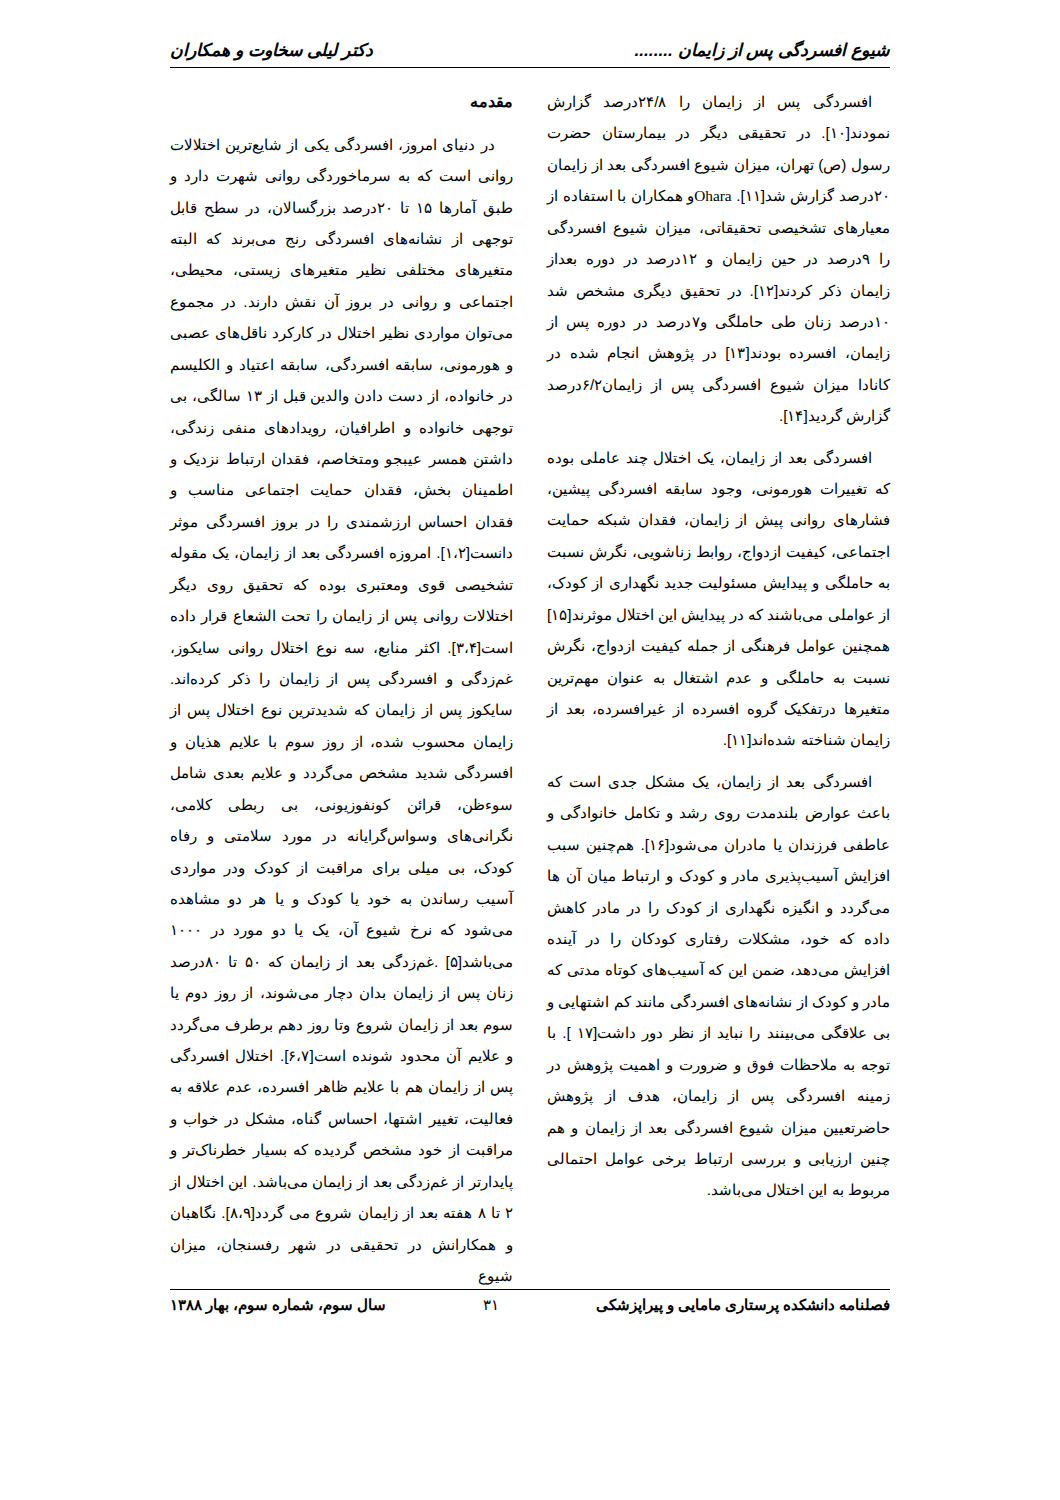شیوع افسردگی پس از زایمان ........
دکتر لیلی سخاوت و همکاران
مقدمه
در دنیای امروز، افسردگی یکی از شایع‌ترین اختلالات روانی است که به سرماخوردگی روانی شهرت دارد و طبق آمارها ۱۵ تا ۲۰درصد بزرگسالان، در سطح قابل توجهی از نشانه‌های افسردگی رنج می‌برند که البته متغیرهای مختلفی نظیر متغیرهای زیستی، محیطی، اجتماعی و روانی در بروز آن نقش دارند. در مجموع می‌توان مواردی نظیر اختلال در کارکرد ناقل‌های عصبی و هورمونی، سابقه افسردگی، سابقه اعتیاد و الکلیسم در خانواده، از دست دادن والدین قبل از ۱۳ سالگی، بی توجهی خانواده و اطرافیان، رویدادهای منفی زندگی، داشتن همسر عیبجو ومتخاصم، فقدان ارتباط نزدیک و اطمینان بخش، فقدان حمایت اجتماعی مناسب و فقدان احساس ارزشمندی را در بروز افسردگی موثر دانست[۱،۲]. امروزه افسردگی بعد از زایمان، یک مقوله تشخیصی قوی ومعتبری بوده که تحقیق روی دیگر اختلالات روانی پس از زایمان را تحت الشعاع قرار داده است[۳،۴]. اکثر منابع، سه نوع اختلال روانی سایکوز، غم‌زدگی و افسردگی پس از زایمان را ذکر کرده‌اند. سایکوز پس از زایمان که شدیدترین نوع اختلال پس از زایمان محسوب شده، از روز سوم با علایم هذیان و افسردگی شدید مشخص می‌گردد و علایم بعدی شامل سوءظن، قرائن کونفوزیونی، بی ربطی کلامی، نگرانی‌های وسواس‌گرایانه در مورد سلامتی و رفاه کودک، بی میلی برای مراقبت از کودک ودر مواردی آسیب رساندن به خود یا کودک و یا هر دو مشاهده می‌شود که نرخ شیوع آن، یک یا دو مورد در ۱۰۰۰ می‌باشد[۵] .غم‌زدگی بعد از زایمان که ۵۰ تا ۸۰درصد زنان پس از زایمان بدان دچار می‌شوند، از روز دوم یا سوم بعد از زایمان شروع وتا روز دهم برطرف می‌گردد و علایم آن محدود شونده است[۶،۷]. اختلال افسردگی پس از زایمان هم با علایم ظاهر افسرده، عدم علاقه به فعالیت، تغییر اشتها، احساس گناه، مشکل در خواب و مراقبت از خود مشخص گردیده که بسیار خطرناک‌تر و پایدارتر از غم‌زدگی بعد از زایمان می‌باشد. این اختلال از ۲ تا ۸ هفته بعد از زایمان شروع می گردد[۸،۹]. نگاهبان و همکارانش در تحقیقی در شهر رفسنجان، میزان شیوع
افسردگی پس از زایمان را ۲۴/۸درصد گزارش نمودند[۱۰]. در تحقیقی دیگر در بیمارستان حضرت رسول (ص) تهران، میزان شیوع افسردگی بعد از زایمان ۲۰درصد گزارش شد[۱۱]. Oharaو همکاران با استفاده از معیارهای تشخیصی تحقیقاتی، میزان شیوع افسردگی را ۹درصد در حین زایمان و ۱۲درصد در دوره بعداز زایمان ذکر کردند[۱۲]. در تحقیق دیگری مشخص شد ۱۰درصد زنان طی حاملگی و۷درصد در دوره پس از زایمان، افسرده بودند[۱۳] در پژوهش انجام شده در کانادا میزان شیوع افسردگی پس از زایمان۶/۲درصد گزارش گردید[۱۴].
افسردگی بعد از زایمان، یک اختلال چند عاملی بوده که تغییرات هورمونی، وجود سابقه افسردگی پیشین، فشارهای روانی پیش از زایمان، فقدان شبکه حمایت اجتماعی، کیفیت ازدواج، روابط زناشویی، نگرش نسبت به حاملگی و پیدایش مسئولیت جدید نگهداری از کودک، از عواملی می‌باشند که در پیدایش این اختلال موثرند[۱۵] همچنین عوامل فرهنگی از جمله کیفیت ازدواج، نگرش نسبت به حاملگی و عدم اشتغال به عنوان مهم‌ترین متغیرها درتفکیک گروه افسرده از غیرافسرده، بعد از زایمان شناخته شده‌اند[۱۱].
افسردگی بعد از زایمان، یک مشکل جدی است که باعث عوارض بلندمدت روی رشد و تکامل خانوادگی و عاطفی فرزندان یا مادران می‌شود[۱۶]. هم‌چنین سبب افزایش آسیب‌پذیری مادر و کودک و ارتباط میان آن ها می‌گردد و انگیزه نگهداری از کودک را در مادر کاهش داده که خود، مشکلات رفتاری کودکان را در آینده افزایش می‌دهد، ضمن این که آسیب‌های کوتاه مدتی که مادر و کودک از نشانه‌های افسردگی مانند کم اشتهایی و بی علاقگی می‌بینند را نباید از نظر دور داشت[۱۷ ]. با توجه به ملاحظات فوق و ضرورت و اهمیت پژوهش در زمینه افسردگی پس از زایمان، هدف از پژوهش حاضرتعیین میزان شیوع افسردگی بعد از زایمان و هم چنین ارزیابی و بررسی ارتباط برخی عوامل احتمالی مربوط به این اختلال می‌باشد.
فصلنامه دانشکده پرستاری مامایی و پیراپزشکی
۳۱
سال سوم، شماره سوم، بهار ۱۳۸۸